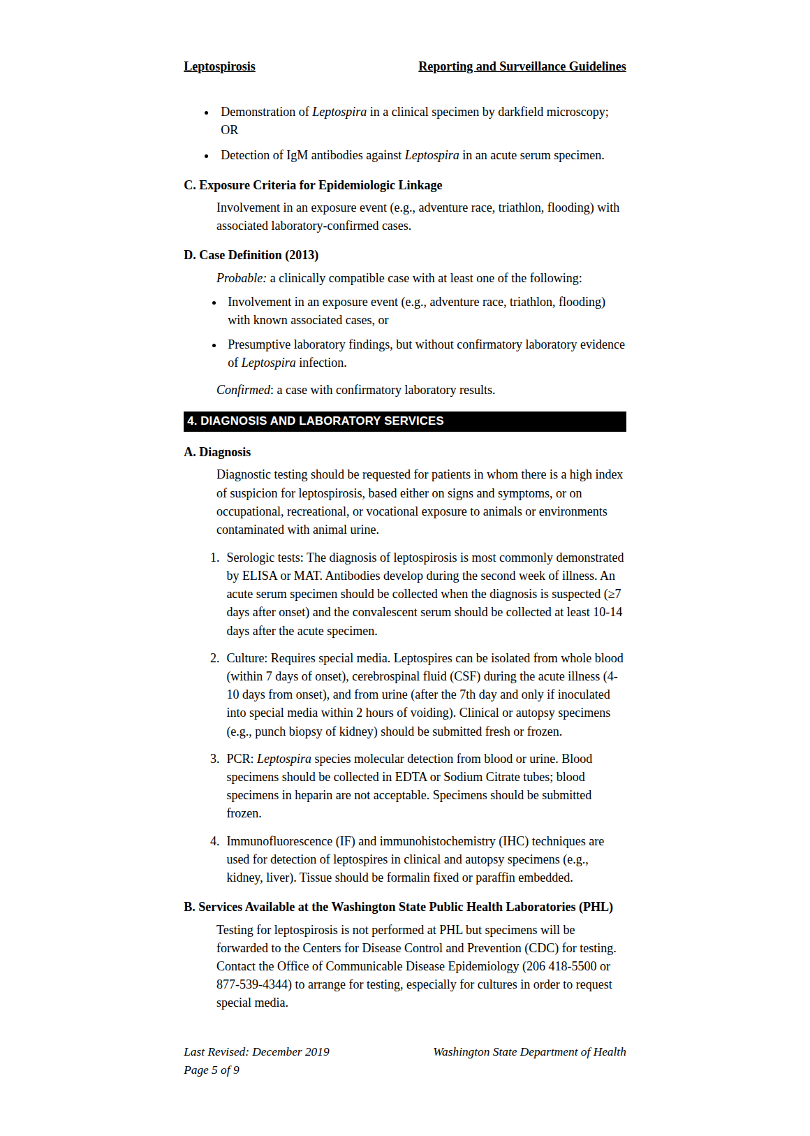Leptospirosis Reporting and Surveillance Guidelines
Demonstration of Leptospira in a clinical specimen by darkfield microscopy; OR
Detection of IgM antibodies against Leptospira in an acute serum specimen.
C. Exposure Criteria for Epidemiologic Linkage
Involvement in an exposure event (e.g., adventure race, triathlon, flooding) with associated laboratory-confirmed cases.
D. Case Definition (2013)
Probable: a clinically compatible case with at least one of the following:
Involvement in an exposure event (e.g., adventure race, triathlon, flooding) with known associated cases, or
Presumptive laboratory findings, but without confirmatory laboratory evidence of Leptospira infection.
Confirmed: a case with confirmatory laboratory results.
4. DIAGNOSIS AND LABORATORY SERVICES
A. Diagnosis
Diagnostic testing should be requested for patients in whom there is a high index of suspicion for leptospirosis, based either on signs and symptoms, or on occupational, recreational, or vocational exposure to animals or environments contaminated with animal urine.
Serologic tests: The diagnosis of leptospirosis is most commonly demonstrated by ELISA or MAT. Antibodies develop during the second week of illness. An acute serum specimen should be collected when the diagnosis is suspected (≥7 days after onset) and the convalescent serum should be collected at least 10-14 days after the acute specimen.
Culture: Requires special media. Leptospires can be isolated from whole blood (within 7 days of onset), cerebrospinal fluid (CSF) during the acute illness (4-10 days from onset), and from urine (after the 7th day and only if inoculated into special media within 2 hours of voiding). Clinical or autopsy specimens (e.g., punch biopsy of kidney) should be submitted fresh or frozen.
PCR: Leptospira species molecular detection from blood or urine. Blood specimens should be collected in EDTA or Sodium Citrate tubes; blood specimens in heparin are not acceptable. Specimens should be submitted frozen.
Immunofluorescence (IF) and immunohistochemistry (IHC) techniques are used for detection of leptospires in clinical and autopsy specimens (e.g., kidney, liver). Tissue should be formalin fixed or paraffin embedded.
B. Services Available at the Washington State Public Health Laboratories (PHL)
Testing for leptospirosis is not performed at PHL but specimens will be forwarded to the Centers for Disease Control and Prevention (CDC) for testing. Contact the Office of Communicable Disease Epidemiology (206 418-5500 or 877-539-4344) to arrange for testing, especially for cultures in order to request special media.
Last Revised: December 2019
Page 5 of 9
Washington State Department of Health